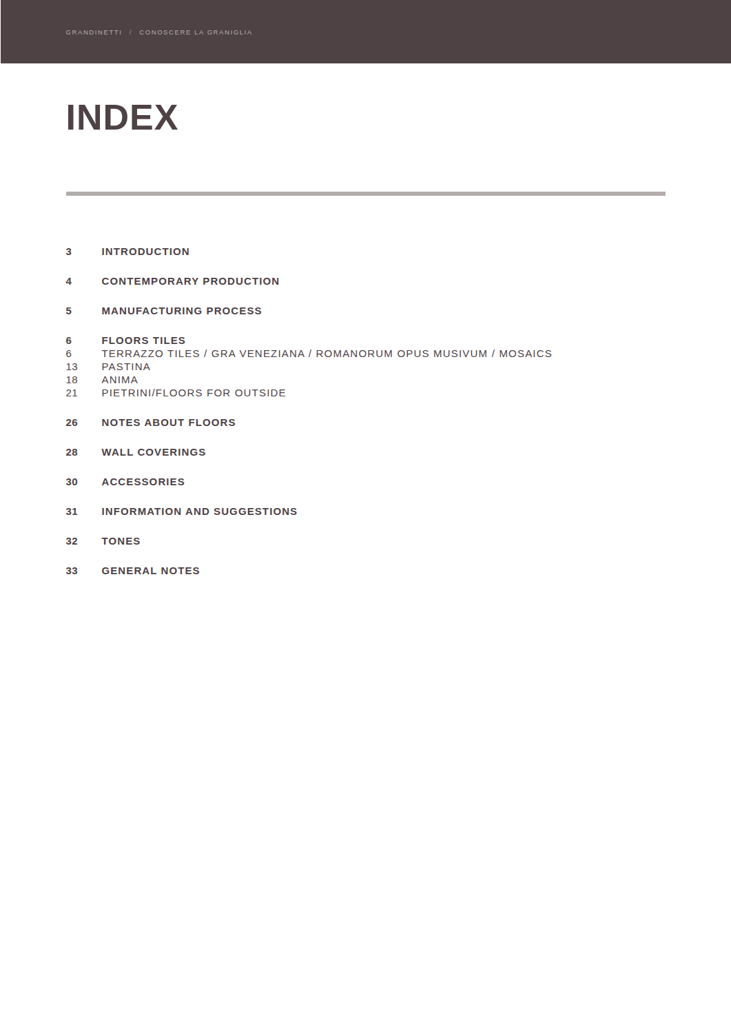GRANDINETTI / CONOSCERE LA GRANIGLIA
INDEX
3
Introduction
4
Contemporary production
5
Manufacturing process
6
Floors tiles
6
Terrazzo tiles / Gra Veneziana / Romanorum Opus Musivum / Mosaics
13
Pastina
18
Anima
21
Pietrini/Floors for outside
26
Notes about floors
28
Wall coverings
30
Accessories
31
Information and suggestions
32
Tones
33
General notes